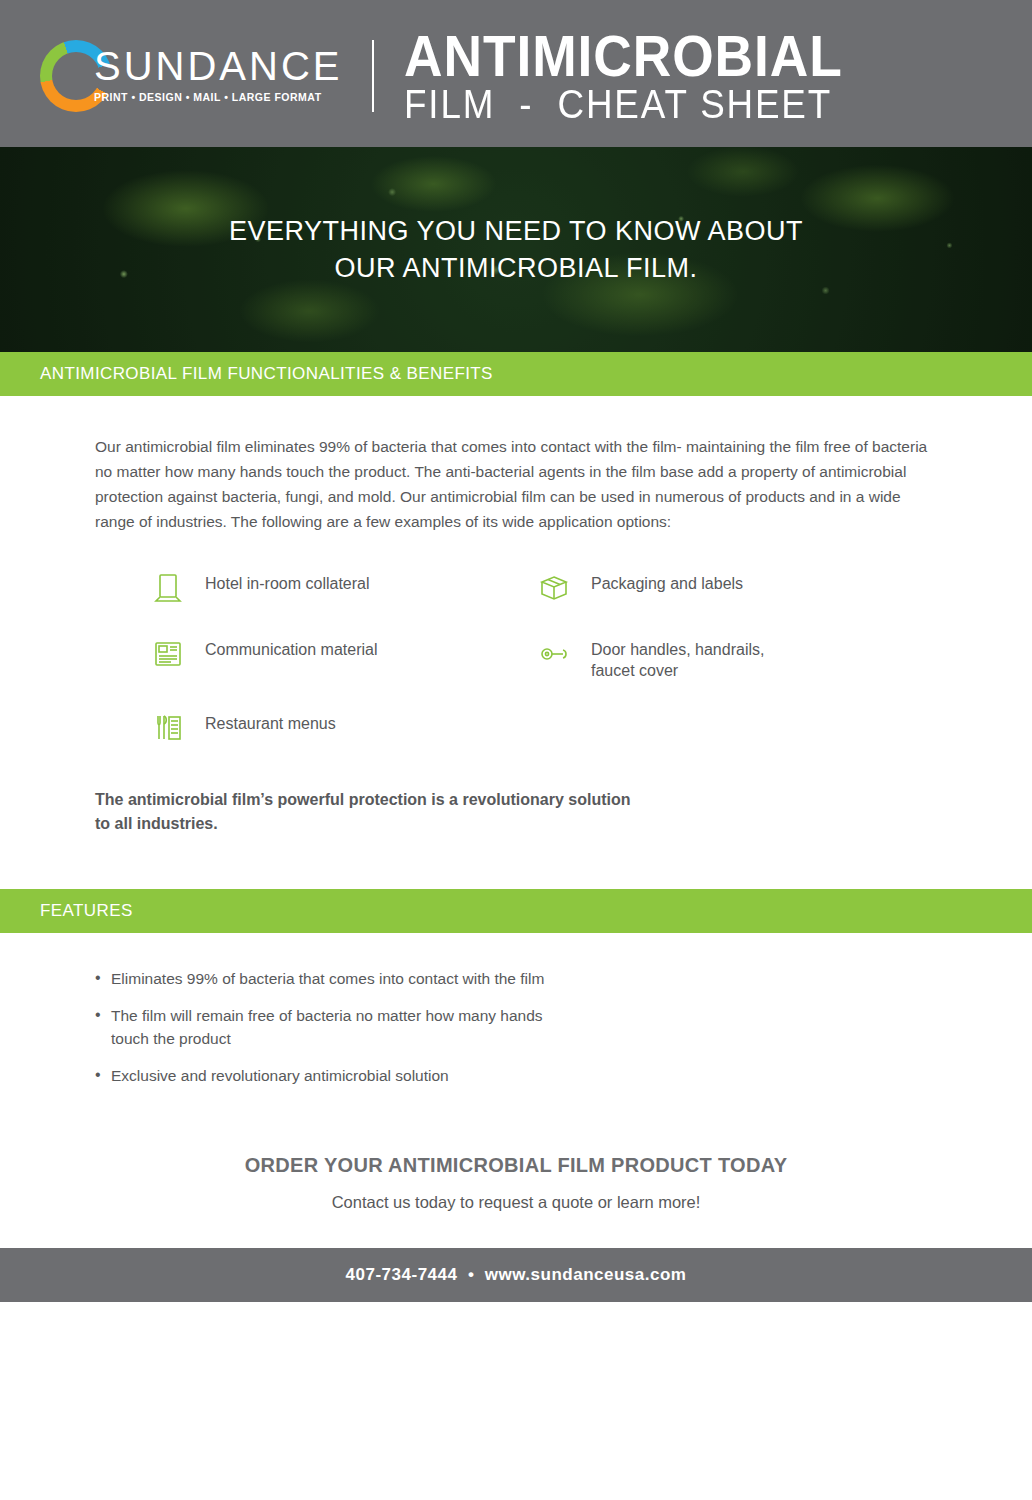SUNDANCE
PRINT • DESIGN • MAIL • LARGE FORMAT
ANTIMICROBIAL
FILM - CHEAT SHEET
Everything you need to know about
our antimicrobial film.
Antimicrobial Film Functionalities & Benefits
Our antimicrobial film eliminates 99% of bacteria that comes into contact with the film- maintaining the film free of bacteria no matter how many hands touch the product. The anti-bacterial agents in the film base add a property of antimicrobial protection against bacteria, fungi, and mold. Our antimicrobial film can be used in numerous of products and in a wide range of industries. The following are a few examples of its wide application options:
Hotel in-room collateral
Packaging and labels
Communication material
Door handles, handrails,
faucet cover
Restaurant menus
The antimicrobial film’s powerful protection is a revolutionary solution
to all industries.
Features
Eliminates 99% of bacteria that comes into contact with the film
The film will remain free of bacteria no matter how many hands
touch the product
Exclusive and revolutionary antimicrobial solution
Order your antimicrobial film product today
Contact us today to request a quote or learn more!
407-734-7444 • www.sundanceusa.com